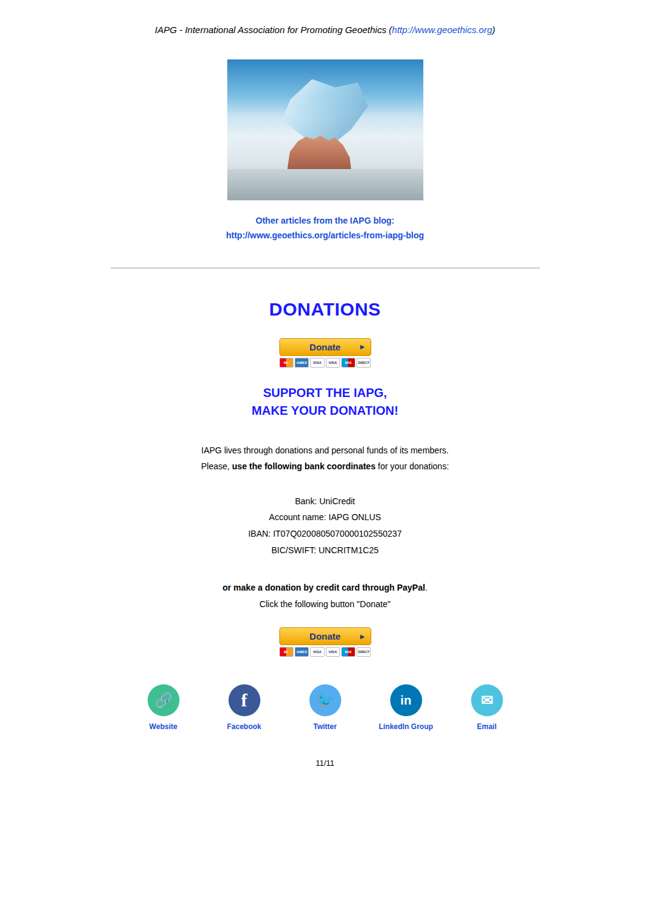IAPG - International Association for Promoting Geoethics (http://www.geoethics.org)
Other articles from the IAPG blog:
http://www.geoethics.org/articles-from-iapg-blog
DONATIONS
Donate
MC
AMEX
VISA
VISA
MAE
DIRECT
SUPPORT THE IAPG,
MAKE YOUR DONATION!
IAPG lives through donations and personal funds of its members.
Please, use the following bank coordinates for your donations:
Bank: UniCredit
Account name: IAPG ONLUS
IBAN: IT07Q0200805070000102550237
BIC/SWIFT: UNCRITM1C25
or make a donation by credit card through PayPal.
Click the following button "Donate"
Donate
MC
AMEX
VISA
VISA
MAE
DIRECT
🔗
Website
f
Facebook
🐦
Twitter
in
LinkedIn Group
✉
Email
11/11